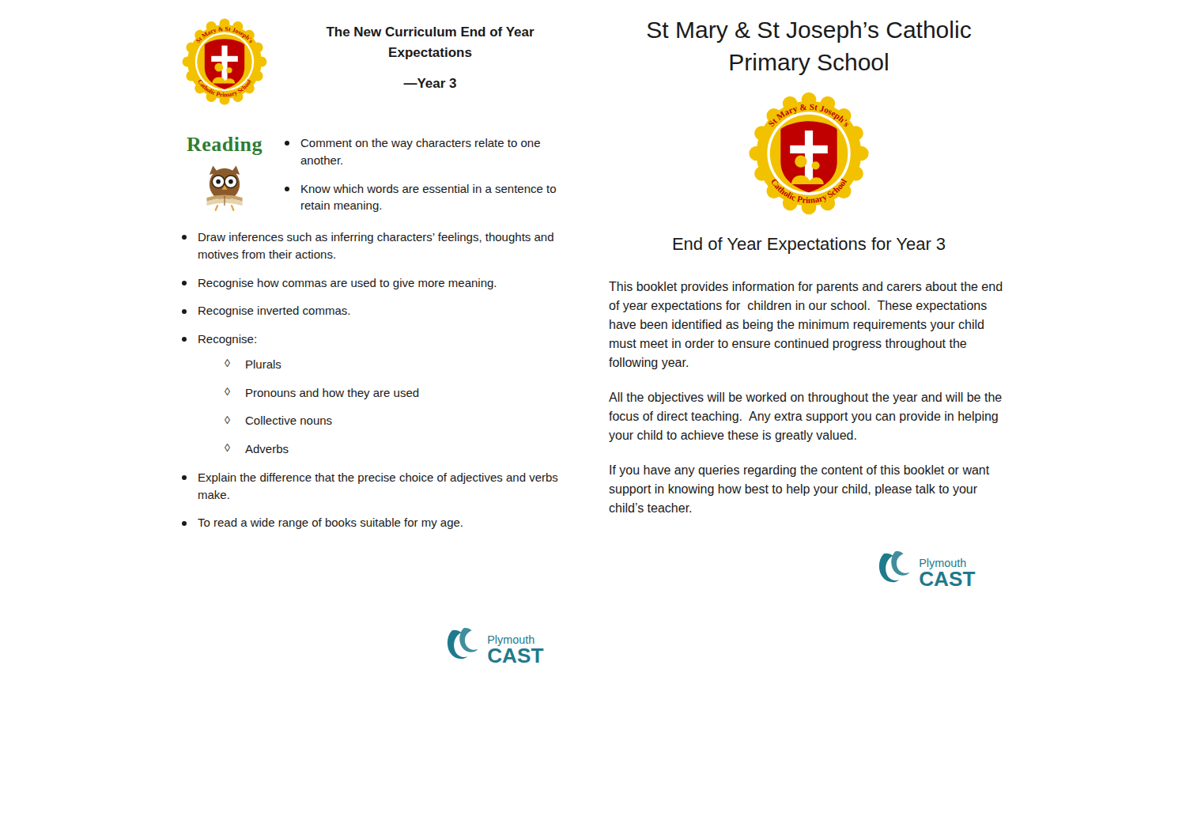St Mary & St Joseph's Catholic Primary School
The New Curriculum End of Year Expectations —Year 3
Reading
Comment on the way characters relate to one another.
Know which words are essential in a sentence to retain meaning.
Draw inferences such as inferring characters’ feelings, thoughts and motives from their actions.
Recognise how commas are used to give more meaning.
Recognise inverted commas.
Recognise:
Plurals
Pronouns and how they are used
Collective nouns
Adverbs
Explain the difference that the precise choice of adjectives and verbs make.
To read a wide range of books suitable for my age.
Plymouth CAST
St Mary & St Joseph’s Catholic
Primary School
St Mary & St Joseph's Catholic Primary School
End of Year Expectations for Year 3
This booklet provides information for parents and carers about the end of year expectations for children in our school. These expectations have been identified as being the minimum requirements your child must meet in order to ensure continued progress throughout the following year.
All the objectives will be worked on throughout the year and will be the focus of direct teaching. Any extra support you can provide in helping your child to achieve these is greatly valued.
If you have any queries regarding the content of this booklet or want support in knowing how best to help your child, please talk to your child’s teacher.
Plymouth CAST